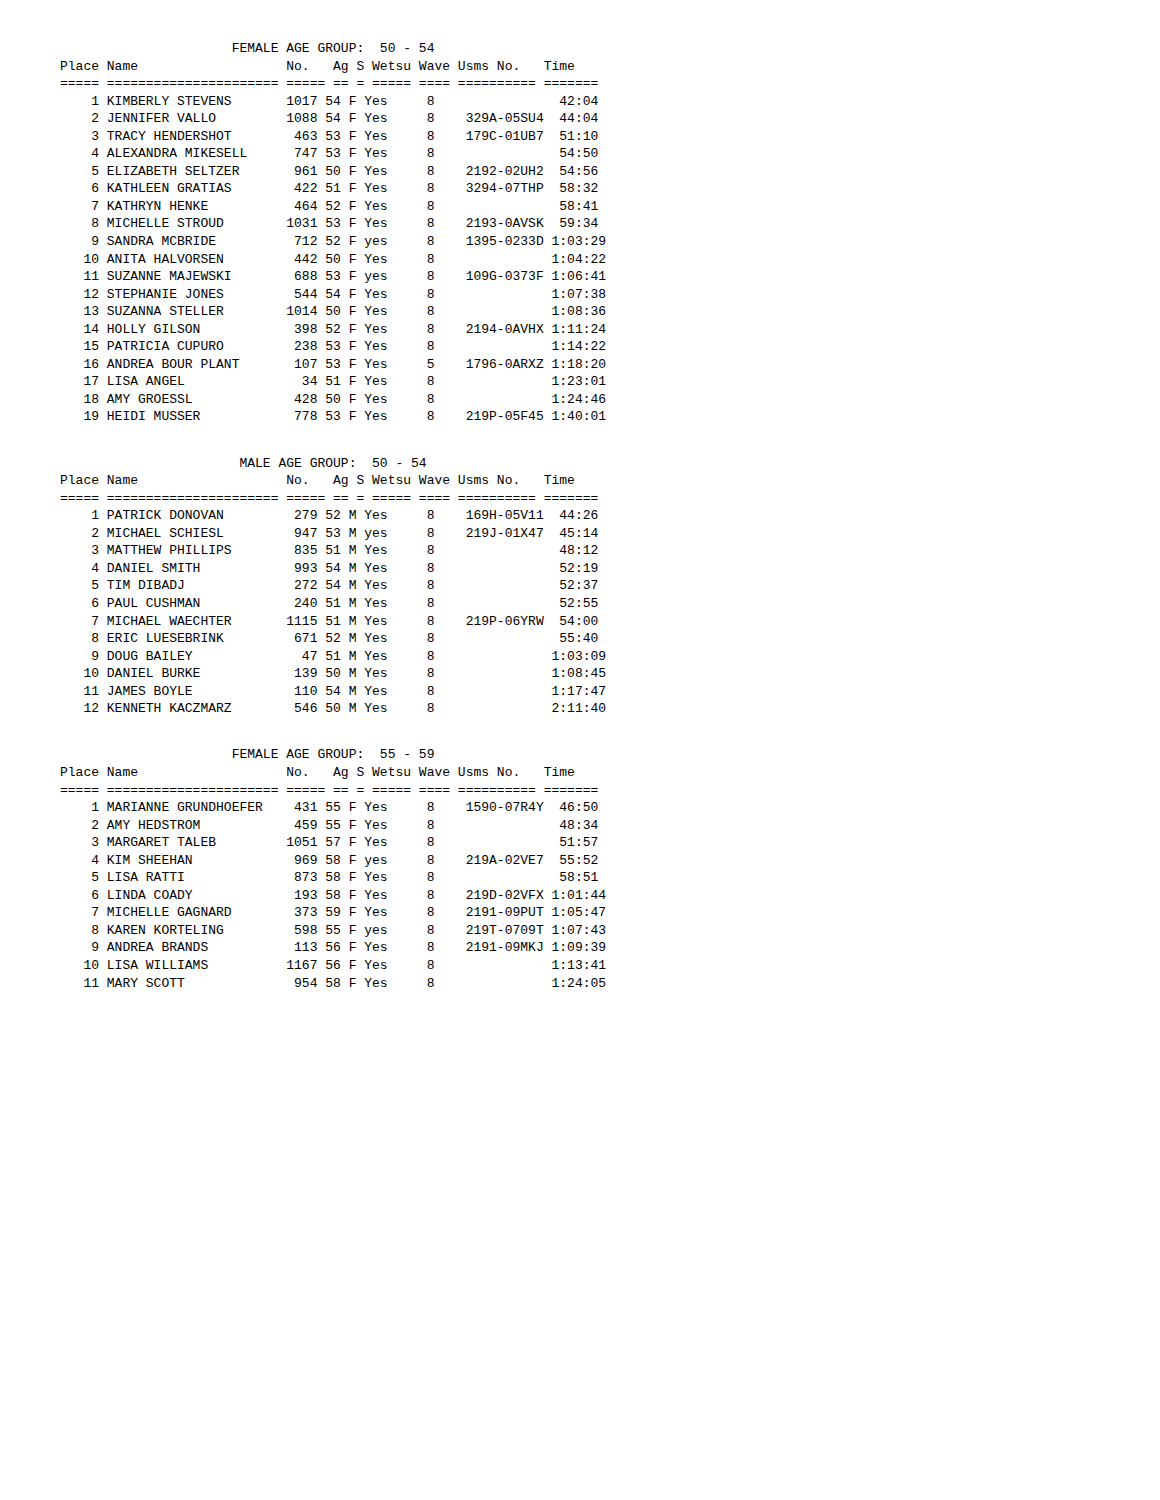FEMALE AGE GROUP:  50 - 54
Place Name                   No.   Ag S Wetsu Wave Usms No.   Time
===== ====================== ===== == = ===== ==== ========== =======
    1 KIMBERLY STEVENS       1017 54 F Yes     8                42:04
    2 JENNIFER VALLO         1088 54 F Yes     8    329A-05SU4  44:04
    3 TRACY HENDERSHOT        463 53 F Yes     8    179C-01UB7  51:10
    4 ALEXANDRA MIKESELL      747 53 F Yes     8                54:50
    5 ELIZABETH SELTZER       961 50 F Yes     8    2192-02UH2  54:56
    6 KATHLEEN GRATIAS        422 51 F Yes     8    3294-07THP  58:32
    7 KATHRYN HENKE           464 52 F Yes     8                58:41
    8 MICHELLE STROUD        1031 53 F Yes     8    2193-0AVSK  59:34
    9 SANDRA MCBRIDE          712 52 F yes     8    1395-0233D 1:03:29
   10 ANITA HALVORSEN         442 50 F Yes     8               1:04:22
   11 SUZANNE MAJEWSKI        688 53 F yes     8    109G-0373F 1:06:41
   12 STEPHANIE JONES         544 54 F Yes     8               1:07:38
   13 SUZANNA STELLER        1014 50 F Yes     8               1:08:36
   14 HOLLY GILSON            398 52 F Yes     8    2194-0AVHX 1:11:24
   15 PATRICIA CUPURO         238 53 F Yes     8               1:14:22
   16 ANDREA BOUR PLANT       107 53 F Yes     5    1796-0ARXZ 1:18:20
   17 LISA ANGEL               34 51 F Yes     8               1:23:01
   18 AMY GROESSL             428 50 F Yes     8               1:24:46
   19 HEIDI MUSSER            778 53 F Yes     8    219P-05F45 1:40:01
                       MALE AGE GROUP:  50 - 54
Place Name                   No.   Ag S Wetsu Wave Usms No.   Time
===== ====================== ===== == = ===== ==== ========== =======
    1 PATRICK DONOVAN         279 52 M Yes     8    169H-05V11  44:26
    2 MICHAEL SCHIESL         947 53 M yes     8    219J-01X47  45:14
    3 MATTHEW PHILLIPS        835 51 M Yes     8                48:12
    4 DANIEL SMITH            993 54 M Yes     8                52:19
    5 TIM DIBADJ              272 54 M Yes     8                52:37
    6 PAUL CUSHMAN            240 51 M Yes     8                52:55
    7 MICHAEL WAECHTER       1115 51 M Yes     8    219P-06YRW  54:00
    8 ERIC LUESEBRINK         671 52 M Yes     8                55:40
    9 DOUG BAILEY              47 51 M Yes     8               1:03:09
   10 DANIEL BURKE            139 50 M Yes     8               1:08:45
   11 JAMES BOYLE             110 54 M Yes     8               1:17:47
   12 KENNETH KACZMARZ        546 50 M Yes     8               2:11:40
                      FEMALE AGE GROUP:  55 - 59
Place Name                   No.   Ag S Wetsu Wave Usms No.   Time
===== ====================== ===== == = ===== ==== ========== =======
    1 MARIANNE GRUNDHOEFER    431 55 F Yes     8    1590-07R4Y  46:50
    2 AMY HEDSTROM            459 55 F Yes     8                48:34
    3 MARGARET TALEB         1051 57 F Yes     8                51:57
    4 KIM SHEEHAN             969 58 F yes     8    219A-02VE7  55:52
    5 LISA RATTI              873 58 F Yes     8                58:51
    6 LINDA COADY             193 58 F Yes     8    219D-02VFX 1:01:44
    7 MICHELLE GAGNARD        373 59 F Yes     8    2191-09PUT 1:05:47
    8 KAREN KORTELING         598 55 F yes     8    219T-0709T 1:07:43
    9 ANDREA BRANDS           113 56 F Yes     8    2191-09MKJ 1:09:39
   10 LISA WILLIAMS          1167 56 F Yes     8               1:13:41
   11 MARY SCOTT              954 58 F Yes     8               1:24:05